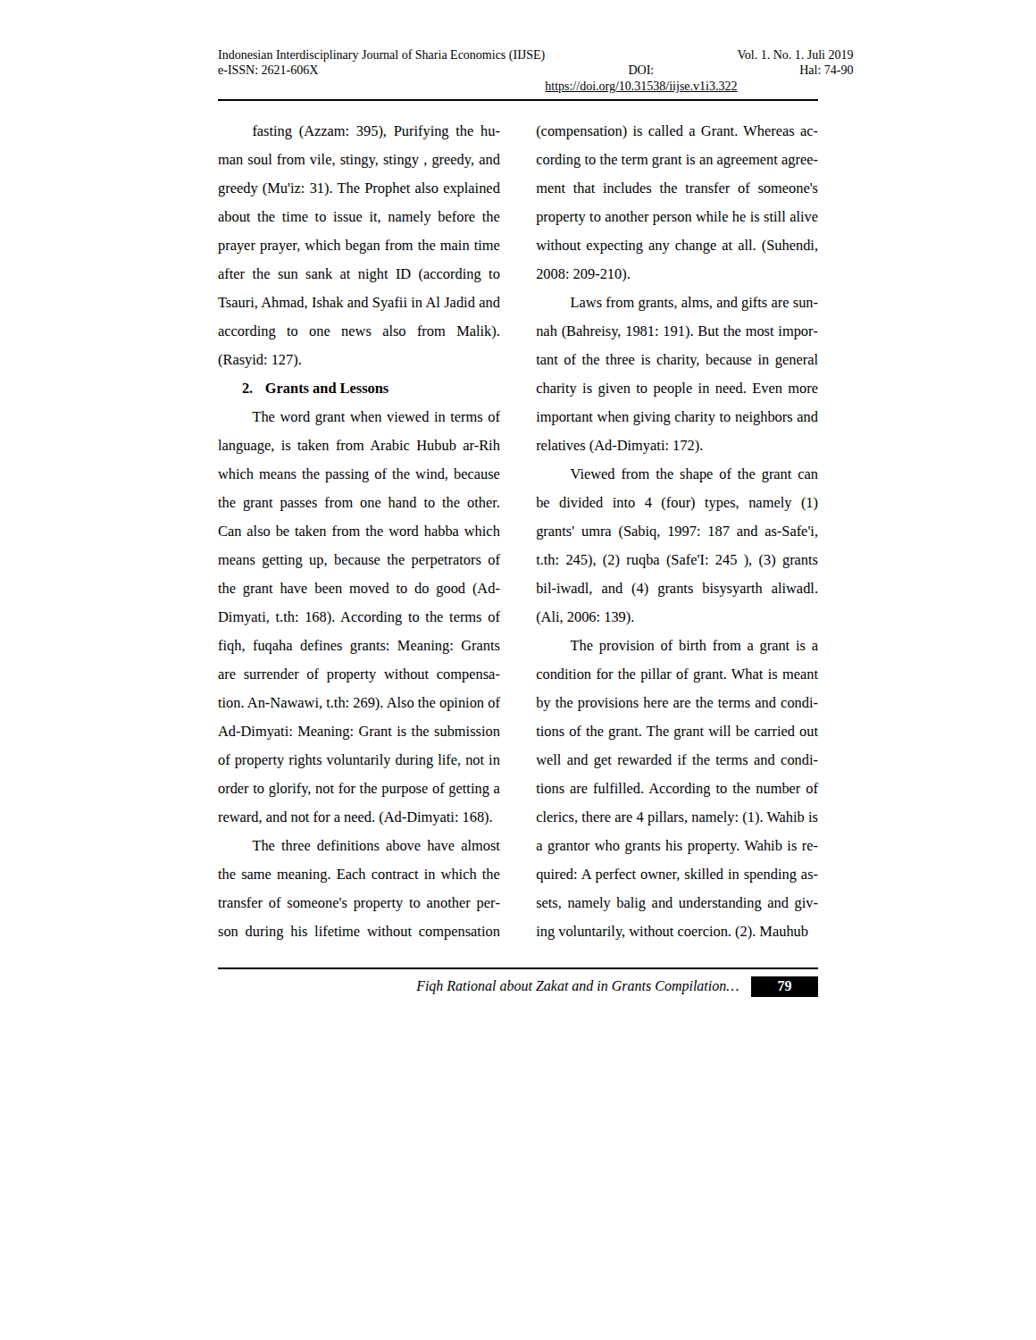| Indonesian Interdisciplinary Journal of Sharia Economics (IIJSE) | | Vol. 1. No. 1. Juli 2019 |
| e-ISSN: 2621-606X | DOI: https://doi.org/10.31538/iijse.v1i3.322 | Hal: 74-90 |
fasting (Azzam: 395), Purifying the human soul from vile, stingy, stingy , greedy, and greedy (Mu'iz: 31). The Prophet also explained about the time to issue it, namely before the prayer prayer, which began from the main time after the sun sank at night ID (according to Tsauri, Ahmad, Ishak and Syafii in Al Jadid and according to one news also from Malik). (Rasyid: 127).
2. Grants and Lessons
The word grant when viewed in terms of language, is taken from Arabic Hubub ar-Rih which means the passing of the wind, because the grant passes from one hand to the other. Can also be taken from the word habba which means getting up, because the perpetrators of the grant have been moved to do good (Ad-Dimyati, t.th: 168). According to the terms of fiqh, fuqaha defines grants: Meaning: Grants are surrender of property without compensation. An-Nawawi, t.th: 269). Also the opinion of Ad-Dimyati: Meaning: Grant is the submission of property rights voluntarily during life, not in order to glorify, not for the purpose of getting a reward, and not for a need. (Ad-Dimyati: 168).
The three definitions above have almost the same meaning. Each contract in which the transfer of someone's property to another person during his lifetime without compensation (compensation) is called a Grant. Whereas according to the term grant is an agreement agreement that includes the transfer of someone's property to another person while he is still alive without expecting any change at all. (Suhendi, 2008: 209-210).
Laws from grants, alms, and gifts are sunnah (Bahreisy, 1981: 191). But the most important of the three is charity, because in general charity is given to people in need. Even more important when giving charity to neighbors and relatives (Ad-Dimyati: 172).
Viewed from the shape of the grant can be divided into 4 (four) types, namely (1) grants' umra (Sabiq, 1997: 187 and as-Safe'i, t.th: 245), (2) ruqba (Safe'I: 245 ), (3) grants bil-iwadl, and (4) grants bisysyarth aliwadl. (Ali, 2006: 139).
The provision of birth from a grant is a condition for the pillar of grant. What is meant by the provisions here are the terms and conditions of the grant. The grant will be carried out well and get rewarded if the terms and conditions are fulfilled. According to the number of clerics, there are 4 pillars, namely: (1). Wahib is a grantor who grants his property. Wahib is required: A perfect owner, skilled in spending assets, namely balig and understanding and giving voluntarily, without coercion. (2). Mauhub
Fiqh Rational about Zakat and in Grants Compilation… 79